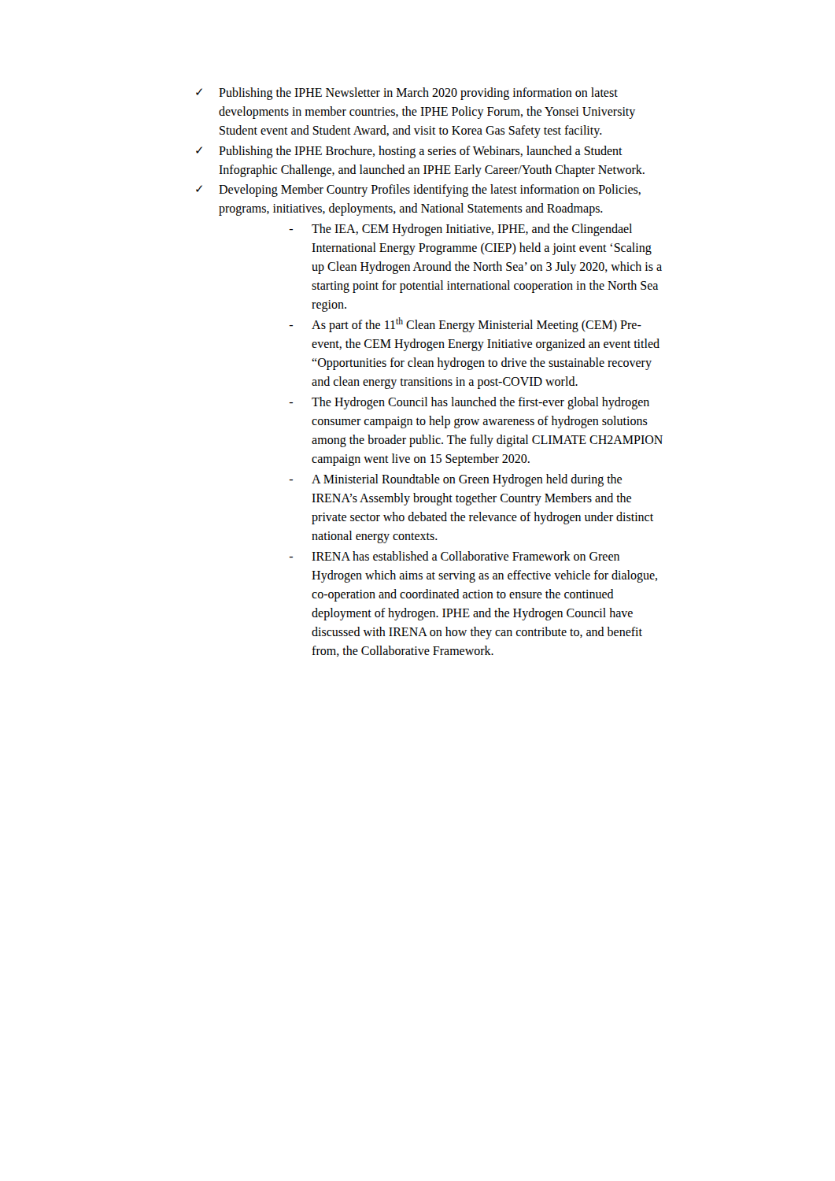Publishing the IPHE Newsletter in March 2020 providing information on latest developments in member countries, the IPHE Policy Forum, the Yonsei University Student event and Student Award, and visit to Korea Gas Safety test facility.
Publishing the IPHE Brochure, hosting a series of Webinars, launched a Student Infographic Challenge, and launched an IPHE Early Career/Youth Chapter Network.
Developing Member Country Profiles identifying the latest information on Policies, programs, initiatives, deployments, and National Statements and Roadmaps.
The IEA, CEM Hydrogen Initiative, IPHE, and the Clingendael International Energy Programme (CIEP) held a joint event ‘Scaling up Clean Hydrogen Around the North Sea’ on 3 July 2020, which is a starting point for potential international cooperation in the North Sea region.
As part of the 11th Clean Energy Ministerial Meeting (CEM) Pre-event, the CEM Hydrogen Energy Initiative organized an event titled “Opportunities for clean hydrogen to drive the sustainable recovery and clean energy transitions in a post-COVID world.
The Hydrogen Council has launched the first-ever global hydrogen consumer campaign to help grow awareness of hydrogen solutions among the broader public. The fully digital CLIMATE CH2AMPION campaign went live on 15 September 2020.
A Ministerial Roundtable on Green Hydrogen held during the IRENA’s Assembly brought together Country Members and the private sector who debated the relevance of hydrogen under distinct national energy contexts.
IRENA has established a Collaborative Framework on Green Hydrogen which aims at serving as an effective vehicle for dialogue, co-operation and coordinated action to ensure the continued deployment of hydrogen. IPHE and the Hydrogen Council have discussed with IRENA on how they can contribute to, and benefit from, the Collaborative Framework.